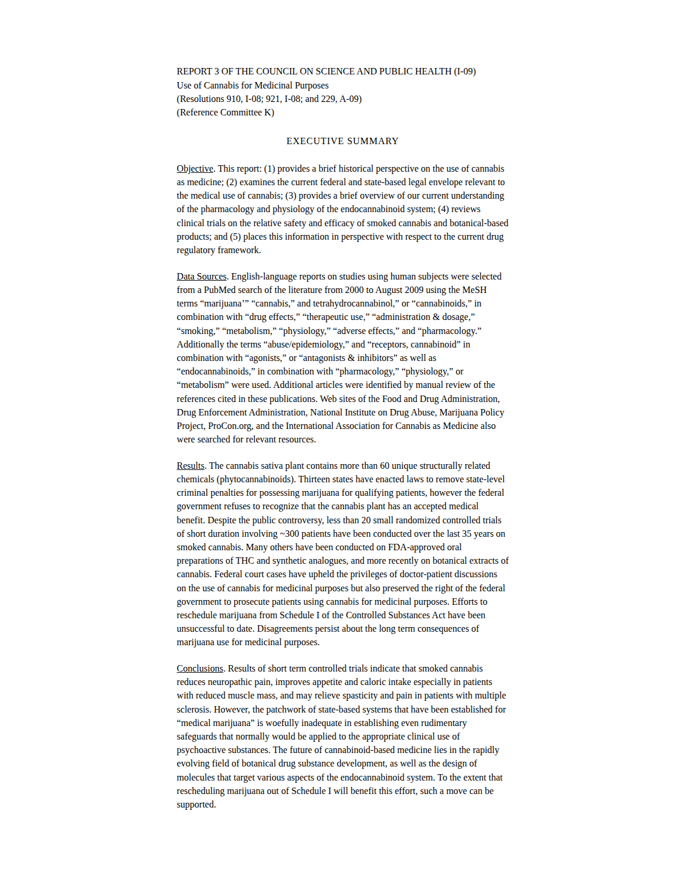REPORT 3 OF THE COUNCIL ON SCIENCE AND PUBLIC HEALTH (I-09)
Use of Cannabis for Medicinal Purposes
(Resolutions 910, I-08; 921, I-08; and 229, A-09)
(Reference Committee K)
EXECUTIVE SUMMARY
Objective. This report: (1) provides a brief historical perspective on the use of cannabis as medicine; (2) examines the current federal and state-based legal envelope relevant to the medical use of cannabis; (3) provides a brief overview of our current understanding of the pharmacology and physiology of the endocannabinoid system; (4) reviews clinical trials on the relative safety and efficacy of smoked cannabis and botanical-based products; and (5) places this information in perspective with respect to the current drug regulatory framework.
Data Sources. English-language reports on studies using human subjects were selected from a PubMed search of the literature from 2000 to August 2009 using the MeSH terms “marijuana’” “cannabis,” and tetrahydrocannabinol,” or “cannabinoids,” in combination with “drug effects,” “therapeutic use,” “administration & dosage,” “smoking,” “metabolism,” “physiology,” “adverse effects,” and “pharmacology.” Additionally the terms “abuse/epidemiology,” and “receptors, cannabinoid” in combination with “agonists,” or “antagonists & inhibitors” as well as “endocannabinoids,” in combination with “pharmacology,” “physiology,” or “metabolism” were used. Additional articles were identified by manual review of the references cited in these publications. Web sites of the Food and Drug Administration, Drug Enforcement Administration, National Institute on Drug Abuse, Marijuana Policy Project, ProCon.org, and the International Association for Cannabis as Medicine also were searched for relevant resources.
Results. The cannabis sativa plant contains more than 60 unique structurally related chemicals (phytocannabinoids). Thirteen states have enacted laws to remove state-level criminal penalties for possessing marijuana for qualifying patients, however the federal government refuses to recognize that the cannabis plant has an accepted medical benefit. Despite the public controversy, less than 20 small randomized controlled trials of short duration involving ~300 patients have been conducted over the last 35 years on smoked cannabis. Many others have been conducted on FDA-approved oral preparations of THC and synthetic analogues, and more recently on botanical extracts of cannabis. Federal court cases have upheld the privileges of doctor-patient discussions on the use of cannabis for medicinal purposes but also preserved the right of the federal government to prosecute patients using cannabis for medicinal purposes. Efforts to reschedule marijuana from Schedule I of the Controlled Substances Act have been unsuccessful to date. Disagreements persist about the long term consequences of marijuana use for medicinal purposes.
Conclusions. Results of short term controlled trials indicate that smoked cannabis reduces neuropathic pain, improves appetite and caloric intake especially in patients with reduced muscle mass, and may relieve spasticity and pain in patients with multiple sclerosis. However, the patchwork of state-based systems that have been established for “medical marijuana” is woefully inadequate in establishing even rudimentary safeguards that normally would be applied to the appropriate clinical use of psychoactive substances. The future of cannabinoid-based medicine lies in the rapidly evolving field of botanical drug substance development, as well as the design of molecules that target various aspects of the endocannabinoid system. To the extent that rescheduling marijuana out of Schedule I will benefit this effort, such a move can be supported.